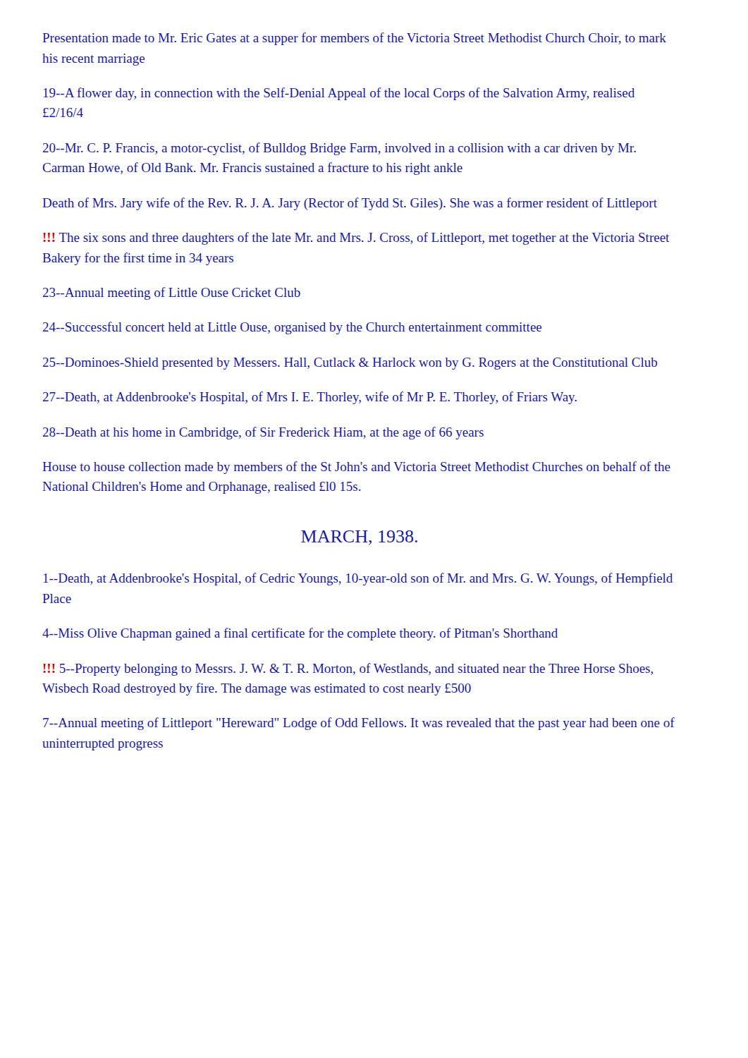Presentation made to Mr. Eric Gates at a supper for members of the Victoria Street Methodist Church Choir, to mark his recent marriage
19--A flower day, in connection with the Self-Denial Appeal of the local Corps of the Salvation Army, realised £2/16/4
20--Mr. C. P. Francis, a motor-cyclist, of Bulldog Bridge Farm, involved in a collision with a car driven by Mr. Carman Howe, of Old Bank. Mr. Francis sustained a fracture to his right ankle
Death of Mrs. Jary wife of the Rev. R. J. A. Jary (Rector of Tydd St. Giles). She was a former resident of Littleport
!!! The six sons and three daughters of the late Mr. and Mrs. J. Cross, of Littleport, met together at the Victoria Street Bakery for the first time in 34 years
23--Annual meeting of Little Ouse Cricket Club
24--Successful concert held at Little Ouse, organised by the Church entertainment committee
25--Dominoes-Shield presented by Messers. Hall, Cutlack & Harlock won by G. Rogers at the Constitutional Club
27--Death, at Addenbrooke's Hospital, of Mrs I. E. Thorley, wife of Mr P. E. Thorley, of Friars Way.
28--Death at his home in Cambridge, of Sir Frederick Hiam, at the age of 66 years
House to house collection made by members of the St John's and Victoria Street Methodist Churches on behalf of the National Children's Home and Orphanage, realised £l0 15s.
MARCH, 1938.
1--Death, at Addenbrooke's Hospital, of Cedric Youngs, 10-year-old son of Mr. and Mrs. G. W. Youngs, of Hempfield Place
4--Miss Olive Chapman gained a final certificate for the complete theory. of Pitman's Shorthand
!!! 5--Property belonging to Messrs. J. W. & T. R. Morton, of Westlands, and situated near the Three Horse Shoes, Wisbech Road destroyed by fire. The damage was estimated to cost nearly £500
7--Annual meeting of Littleport "Hereward" Lodge of Odd Fellows. It was revealed that the past year had been one of uninterrupted progress